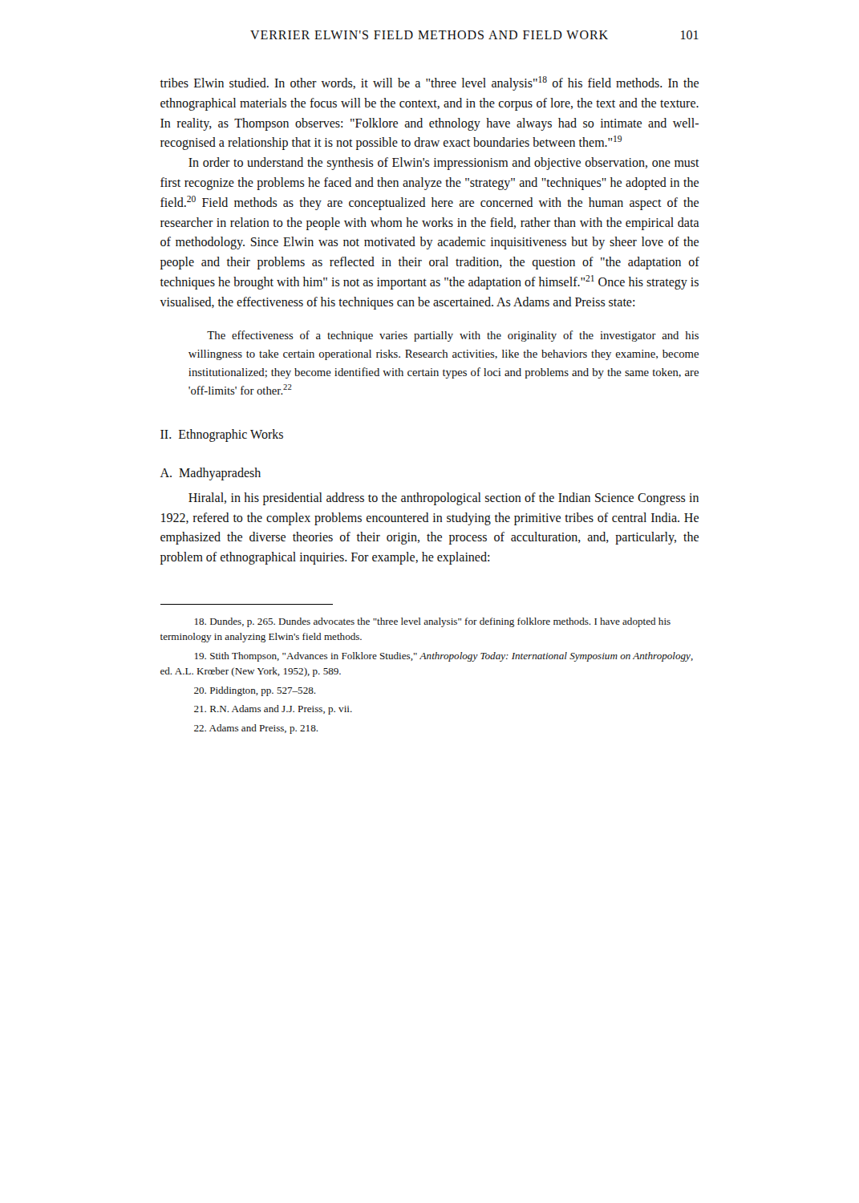VERRIER ELWIN'S FIELD METHODS AND FIELD WORK 101
tribes Elwin studied. In other words, it will be a "three level analysis"18 of his field methods. In the ethnographical materials the focus will be the context, and in the corpus of lore, the text and the texture. In reality, as Thompson observes: "Folklore and ethnology have always had so intimate and well-recognised a relationship that it is not possible to draw exact boundaries between them."19
In order to understand the synthesis of Elwin's impressionism and objective observation, one must first recognize the problems he faced and then analyze the "strategy" and "techniques" he adopted in the field.20 Field methods as they are conceptualized here are concerned with the human aspect of the researcher in relation to the people with whom he works in the field, rather than with the empirical data of methodology. Since Elwin was not motivated by academic inquisitiveness but by sheer love of the people and their problems as reflected in their oral tradition, the question of "the adaptation of techniques he brought with him" is not as important as "the adaptation of himself."21 Once his strategy is visualised, the effectiveness of his techniques can be ascertained. As Adams and Preiss state:
The effectiveness of a technique varies partially with the originality of the investigator and his willingness to take certain operational risks. Research activities, like the behaviors they examine, become institutionalized; they become identified with certain types of loci and problems and by the same token, are 'off-limits' for other.22
II. Ethnographic Works
A. Madhyapradesh
Hiralal, in his presidential address to the anthropological section of the Indian Science Congress in 1922, refered to the complex problems encountered in studying the primitive tribes of central India. He emphasized the diverse theories of their origin, the process of acculturation, and, particularly, the problem of ethnographical inquiries. For example, he explained:
18. Dundes, p. 265. Dundes advocates the "three level analysis" for defining folklore methods. I have adopted his terminology in analyzing Elwin's field methods.
19. Stith Thompson, "Advances in Folklore Studies," Anthropology Today: International Symposium on Anthropology, ed. A.L. Krœber (New York, 1952), p. 589.
20. Piddington, pp. 527–528.
21. R.N. Adams and J.J. Preiss, p. vii.
22. Adams and Preiss, p. 218.